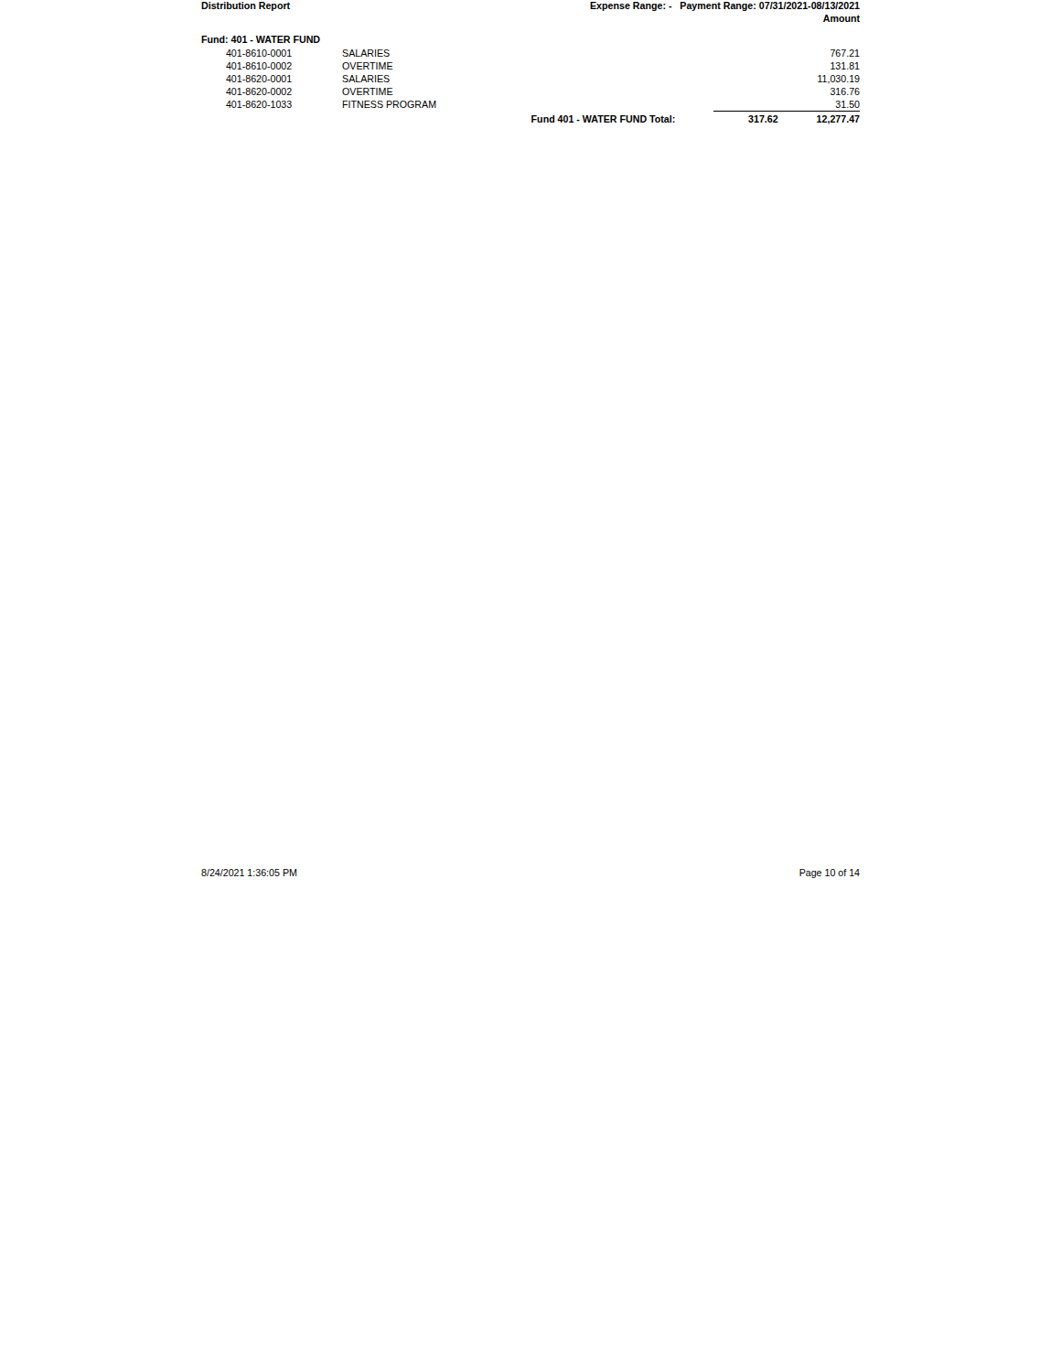Distribution Report
Expense Range: - Payment Range: 07/31/2021-08/13/2021
Amount
Fund: 401 - WATER FUND
| 401-8610-0001 | SALARIES | | | 767.21 |
| 401-8610-0002 | OVERTIME | | | 131.81 |
| 401-8620-0001 | SALARIES | | | 11,030.19 |
| 401-8620-0002 | OVERTIME | | | 316.76 |
| 401-8620-1033 | FITNESS PROGRAM | | | 31.50 |
| | | Fund 401 - WATER FUND Total: | 317.62 | 12,277.47 |
8/24/2021 1:36:05 PM
Page 10 of 14